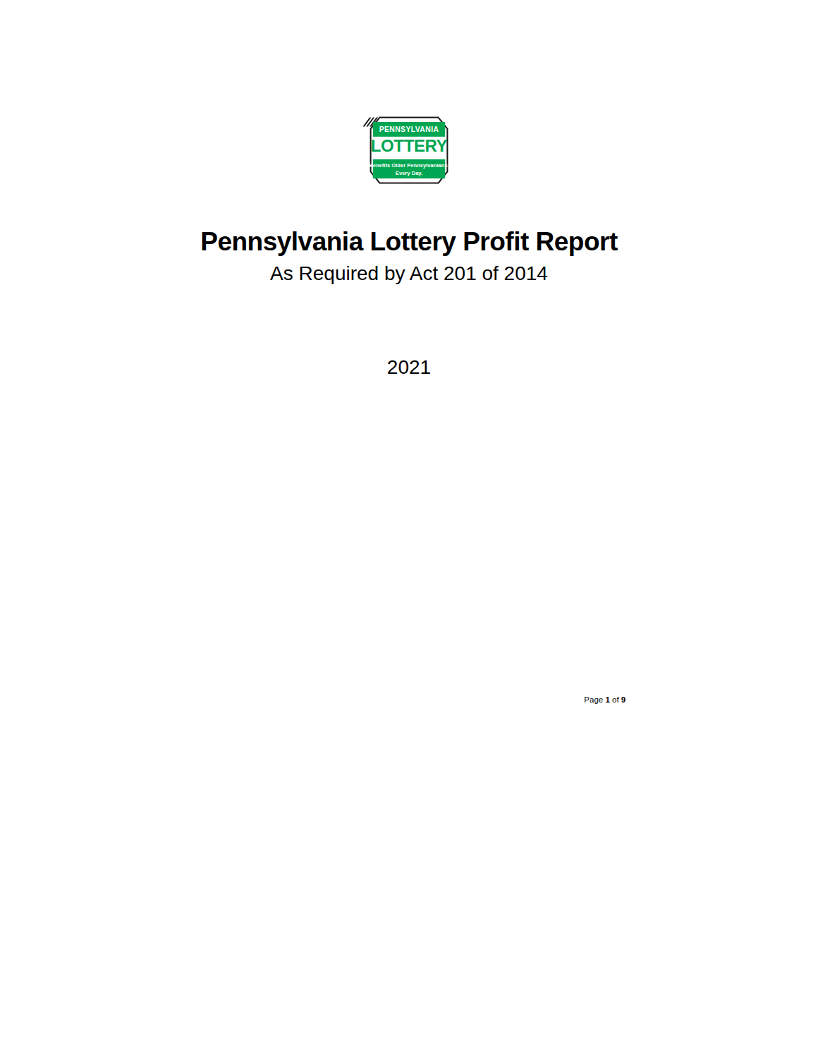PENNSYLVANIA LOTTERY Benefits Older Pennsylvanians. Every Day.
Pennsylvania Lottery Profit Report
As Required by Act 201 of 2014
2021
Page 1 of 9